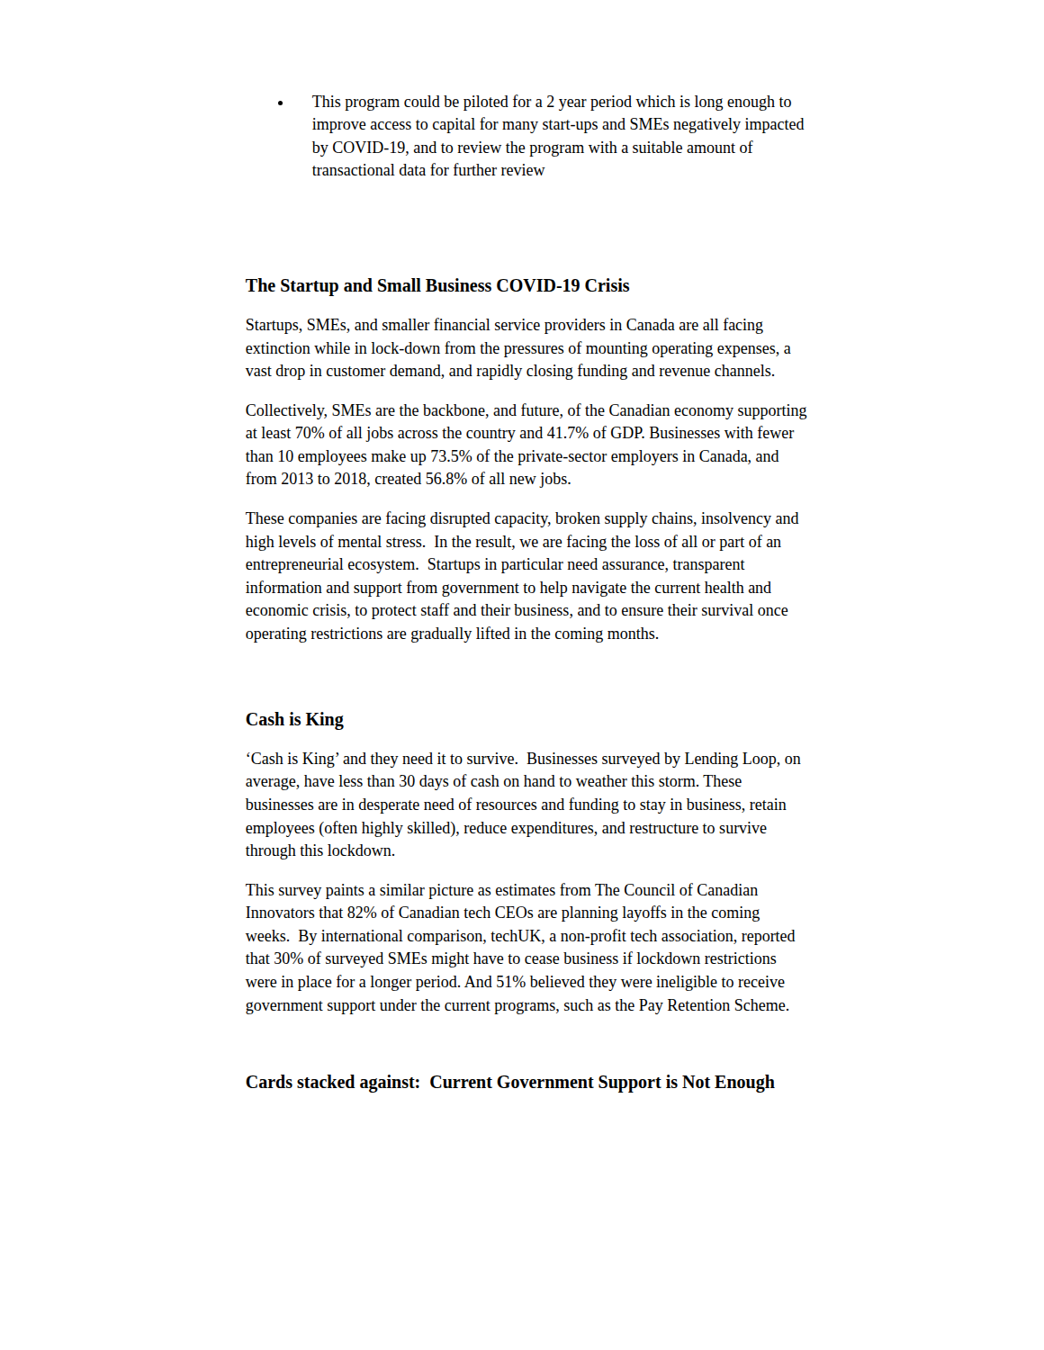This program could be piloted for a 2 year period which is long enough to improve access to capital for many start-ups and SMEs negatively impacted by COVID-19, and to review the program with a suitable amount of transactional data for further review
The Startup and Small Business COVID-19 Crisis
Startups, SMEs, and smaller financial service providers in Canada are all facing extinction while in lock-down from the pressures of mounting operating expenses, a vast drop in customer demand, and rapidly closing funding and revenue channels.
Collectively, SMEs are the backbone, and future, of the Canadian economy supporting at least 70% of all jobs across the country and 41.7% of GDP. Businesses with fewer than 10 employees make up 73.5% of the private-sector employers in Canada, and from 2013 to 2018, created 56.8% of all new jobs.
These companies are facing disrupted capacity, broken supply chains, insolvency and high levels of mental stress. In the result, we are facing the loss of all or part of an entrepreneurial ecosystem. Startups in particular need assurance, transparent information and support from government to help navigate the current health and economic crisis, to protect staff and their business, and to ensure their survival once operating restrictions are gradually lifted in the coming months.
Cash is King
‘Cash is King’ and they need it to survive. Businesses surveyed by Lending Loop, on average, have less than 30 days of cash on hand to weather this storm. These businesses are in desperate need of resources and funding to stay in business, retain employees (often highly skilled), reduce expenditures, and restructure to survive through this lockdown.
This survey paints a similar picture as estimates from The Council of Canadian Innovators that 82% of Canadian tech CEOs are planning layoffs in the coming weeks. By international comparison, techUK, a non-profit tech association, reported that 30% of surveyed SMEs might have to cease business if lockdown restrictions were in place for a longer period. And 51% believed they were ineligible to receive government support under the current programs, such as the Pay Retention Scheme.
Cards stacked against: Current Government Support is Not Enough